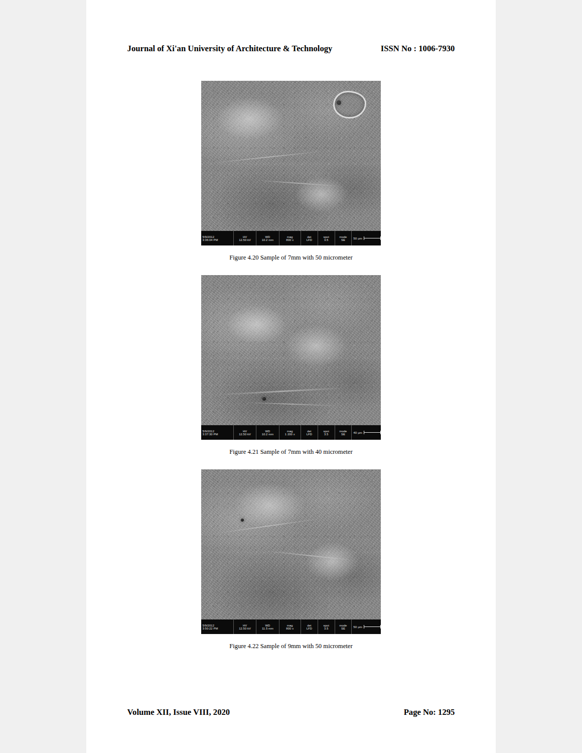Journal of Xi'an University of Architecture & Technology ISSN No : 1006-7930
5/9/2012 3:36:04 PM
HV 12.50 kV
WD 10.2 mm
mag 800 x
det LFD
spot 3.5
mode SE
50 µm
Figure 4.20 Sample of 7mm with 50 micrometer
5/9/2012 3:37:30 PM
HV 12.50 kV
WD 10.2 mm
mag 1 200 x
det LFD
spot 3.5
mode SE
40 µm
Figure 4.21 Sample of 7mm with 40 micrometer
5/9/2012 3:50:22 PM
HV 12.50 kV
WD 11.5 mm
mag 800 x
det LFD
spot 3.5
mode SE
50 µm
Figure 4.22 Sample of 9mm with 50 micrometer
Volume XII, Issue VIII, 2020 Page No: 1295